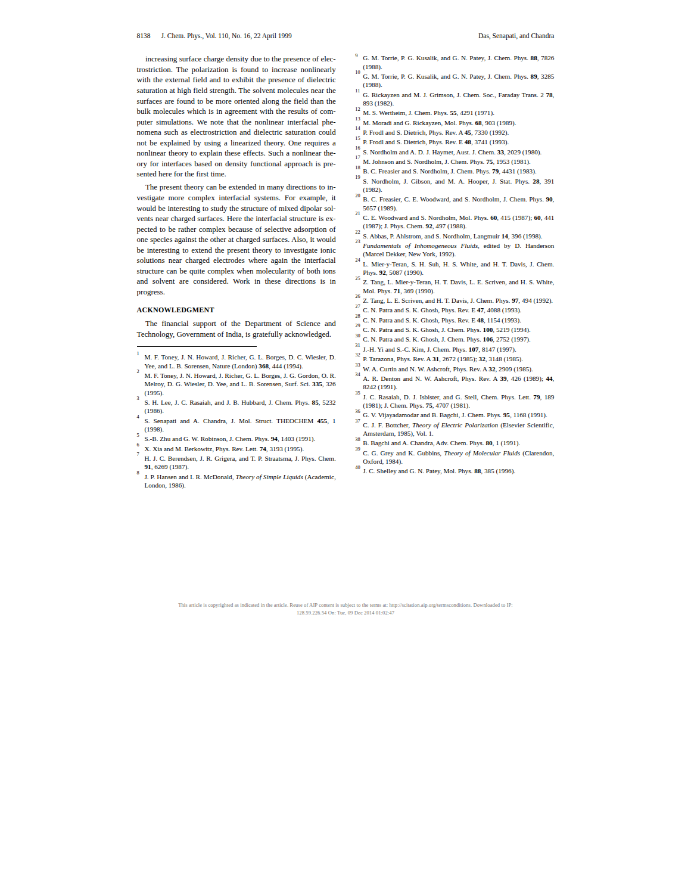8138
J. Chem. Phys., Vol. 110, No. 16, 22 April 1999
Das, Senapati, and Chandra
increasing surface charge density due to the presence of electrostriction. The polarization is found to increase nonlinearly with the external field and to exhibit the presence of dielectric saturation at high field strength. The solvent molecules near the surfaces are found to be more oriented along the field than the bulk molecules which is in agreement with the results of computer simulations. We note that the nonlinear interfacial phenomena such as electrostriction and dielectric saturation could not be explained by using a linearized theory. One requires a nonlinear theory to explain these effects. Such a nonlinear theory for interfaces based on density functional approach is presented here for the first time.
The present theory can be extended in many directions to investigate more complex interfacial systems. For example, it would be interesting to study the structure of mixed dipolar solvents near charged surfaces. Here the interfacial structure is expected to be rather complex because of selective adsorption of one species against the other at charged surfaces. Also, it would be interesting to extend the present theory to investigate ionic solutions near charged electrodes where again the interfacial structure can be quite complex when molecularity of both ions and solvent are considered. Work in these directions is in progress.
ACKNOWLEDGMENT
The financial support of the Department of Science and Technology, Government of India, is gratefully acknowledged.
M. F. Toney, J. N. Howard, J. Richer, G. L. Borges, D. C. Wiesler, D. Yee, and L. B. Sorensen, Nature (London) 368, 444 (1994).
M. F. Toney, J. N. Howard, J. Richer, G. L. Borges, J. G. Gordon, O. R. Melroy, D. G. Wiesler, D. Yee, and L. B. Sorensen, Surf. Sci. 335, 326 (1995).
S. H. Lee, J. C. Rasaiah, and J. B. Hubbard, J. Chem. Phys. 85, 5232 (1986).
S. Senapati and A. Chandra, J. Mol. Struct. THEOCHEM 455, 1 (1998).
S.-B. Zhu and G. W. Robinson, J. Chem. Phys. 94, 1403 (1991).
X. Xia and M. Berkowitz, Phys. Rev. Lett. 74, 3193 (1995).
H. J. C. Berendsen, J. R. Grigera, and T. P. Straatsma, J. Phys. Chem. 91, 6269 (1987).
J. P. Hansen and I. R. McDonald, Theory of Simple Liquids (Academic, London, 1986).
G. M. Torrie, P. G. Kusalik, and G. N. Patey, J. Chem. Phys. 88, 7826 (1988).
G. M. Torrie, P. G. Kusalik, and G. N. Patey, J. Chem. Phys. 89, 3285 (1988).
G. Rickayzen and M. J. Grimson, J. Chem. Soc., Faraday Trans. 2 78, 893 (1982).
M. S. Wertheim, J. Chem. Phys. 55, 4291 (1971).
M. Moradi and G. Rickayzen, Mol. Phys. 68, 903 (1989).
P. Frodl and S. Dietrich, Phys. Rev. A 45, 7330 (1992).
P. Frodl and S. Dietrich, Phys. Rev. E 48, 3741 (1993).
S. Nordholm and A. D. J. Haymet, Aust. J. Chem. 33, 2029 (1980).
M. Johnson and S. Nordholm, J. Chem. Phys. 75, 1953 (1981).
B. C. Freasier and S. Nordholm, J. Chem. Phys. 79, 4431 (1983).
S. Nordholm, J. Gibson, and M. A. Hooper, J. Stat. Phys. 28, 391 (1982).
B. C. Freasier, C. E. Woodward, and S. Nordholm, J. Chem. Phys. 90, 5657 (1989).
C. E. Woodward and S. Nordholm, Mol. Phys. 60, 415 (1987); 60, 441 (1987); J. Phys. Chem. 92, 497 (1988).
S. Abbas, P. Ahlstrom, and S. Nordholm, Langmuir 14, 396 (1998).
Fundamentals of Inhomogeneous Fluids, edited by D. Handerson (Marcel Dekker, New York, 1992).
L. Mier-y-Teran, S. H. Suh, H. S. White, and H. T. Davis, J. Chem. Phys. 92, 5087 (1990).
Z. Tang, L. Mier-y-Teran, H. T. Davis, L. E. Scriven, and H. S. White, Mol. Phys. 71, 369 (1990).
Z. Tang, L. E. Scriven, and H. T. Davis, J. Chem. Phys. 97, 494 (1992).
C. N. Patra and S. K. Ghosh, Phys. Rev. E 47, 4088 (1993).
C. N. Patra and S. K. Ghosh, Phys. Rev. E 48, 1154 (1993).
C. N. Patra and S. K. Ghosh, J. Chem. Phys. 100, 5219 (1994).
C. N. Patra and S. K. Ghosh, J. Chem. Phys. 106, 2752 (1997).
J.-H. Yi and S.-C. Kim, J. Chem. Phys. 107, 8147 (1997).
P. Tarazona, Phys. Rev. A 31, 2672 (1985); 32, 3148 (1985).
W. A. Curtin and N. W. Ashcroft, Phys. Rev. A 32, 2909 (1985).
A. R. Denton and N. W. Ashcroft, Phys. Rev. A 39, 426 (1989); 44, 8242 (1991).
J. C. Rasaiah, D. J. Isbister, and G. Stell, Chem. Phys. Lett. 79, 189 (1981); J. Chem. Phys. 75, 4707 (1981).
G. V. Vijayadamodar and B. Bagchi, J. Chem. Phys. 95, 1168 (1991).
C. J. F. Bottcher, Theory of Electric Polarization (Elsevier Scientific, Amsterdam, 1985), Vol. 1.
B. Bagchi and A. Chandra, Adv. Chem. Phys. 80, 1 (1991).
C. G. Grey and K. Gubbins, Theory of Molecular Fluids (Clarendon, Oxford, 1984).
J. C. Shelley and G. N. Patey, Mol. Phys. 88, 385 (1996).
This article is copyrighted as indicated in the article. Reuse of AIP content is subject to the terms at: http://scitation.aip.org/termsconditions. Downloaded to IP:
128.59.226.54 On: Tue, 09 Dec 2014 01:02:47